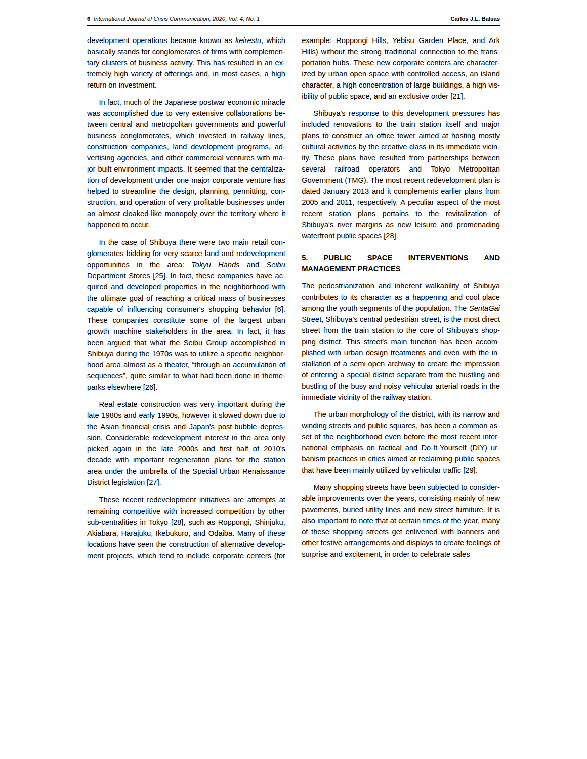6 International Journal of Crisis Communication, 2020, Vol. 4, No. 1
Carlos J.L. Balsas
development operations became known as keirestu, which basically stands for conglomerates of firms with complementary clusters of business activity. This has resulted in an extremely high variety of offerings and, in most cases, a high return on investment.
In fact, much of the Japanese postwar economic miracle was accomplished due to very extensive collaborations between central and metropolitan governments and powerful business conglomerates, which invested in railway lines, construction companies, land development programs, advertising agencies, and other commercial ventures with major built environment impacts. It seemed that the centralization of development under one major corporate venture has helped to streamline the design, planning, permitting, construction, and operation of very profitable businesses under an almost cloaked-like monopoly over the territory where it happened to occur.
In the case of Shibuya there were two main retail conglomerates bidding for very scarce land and redevelopment opportunities in the area: Tokyu Hands and Seibu Department Stores [25]. In fact, these companies have acquired and developed properties in the neighborhood with the ultimate goal of reaching a critical mass of businesses capable of influencing consumer's shopping behavior [6]. These companies constitute some of the largest urban growth machine stakeholders in the area. In fact, it has been argued that what the Seibu Group accomplished in Shibuya during the 1970s was to utilize a specific neighborhood area almost as a theater, “through an accumulation of sequences”, quite similar to what had been done in theme-parks elsewhere [26].
Real estate construction was very important during the late 1980s and early 1990s, however it slowed down due to the Asian financial crisis and Japan's post-bubble depression. Considerable redevelopment interest in the area only picked again in the late 2000s and first half of 2010's decade with important regeneration plans for the station area under the umbrella of the Special Urban Renaissance District legislation [27].
These recent redevelopment initiatives are attempts at remaining competitive with increased competition by other sub-centralities in Tokyo [28], such as Roppongi, Shinjuku, Akiabara, Harajuku, Ikebukuro, and Odaiba. Many of these locations have seen the construction of alternative development projects, which tend to include corporate centers (for example: Roppongi Hills, Yebisu Garden Place, and Ark Hills) without the strong traditional connection to the transportation hubs. These new corporate centers are characterized by urban open space with controlled access, an island character, a high concentration of large buildings, a high visibility of public space, and an exclusive order [21].
Shibuya's response to this development pressures has included renovations to the train station itself and major plans to construct an office tower aimed at hosting mostly cultural activities by the creative class in its immediate vicinity. These plans have resulted from partnerships between several railroad operators and Tokyo Metropolitan Government (TMG). The most recent redevelopment plan is dated January 2013 and it complements earlier plans from 2005 and 2011, respectively. A peculiar aspect of the most recent station plans pertains to the revitalization of Shibuya's river margins as new leisure and promenading waterfront public spaces [28].
5. Public Space Interventions and Management Practices
The pedestrianization and inherent walkability of Shibuya contributes to its character as a happening and cool place among the youth segments of the population. The SentaGai Street, Shibuya's central pedestrian street, is the most direct street from the train station to the core of Shibuya's shopping district. This street's main function has been accomplished with urban design treatments and even with the installation of a semi-open archway to create the impression of entering a special district separate from the hustling and bustling of the busy and noisy vehicular arterial roads in the immediate vicinity of the railway station.
The urban morphology of the district, with its narrow and winding streets and public squares, has been a common asset of the neighborhood even before the most recent international emphasis on tactical and Do-It-Yourself (DIY) urbanism practices in cities aimed at reclaiming public spaces that have been mainly utilized by vehicular traffic [29].
Many shopping streets have been subjected to considerable improvements over the years, consisting mainly of new pavements, buried utility lines and new street furniture. It is also important to note that at certain times of the year, many of these shopping streets get enlivened with banners and other festive arrangements and displays to create feelings of surprise and excitement, in order to celebrate sales